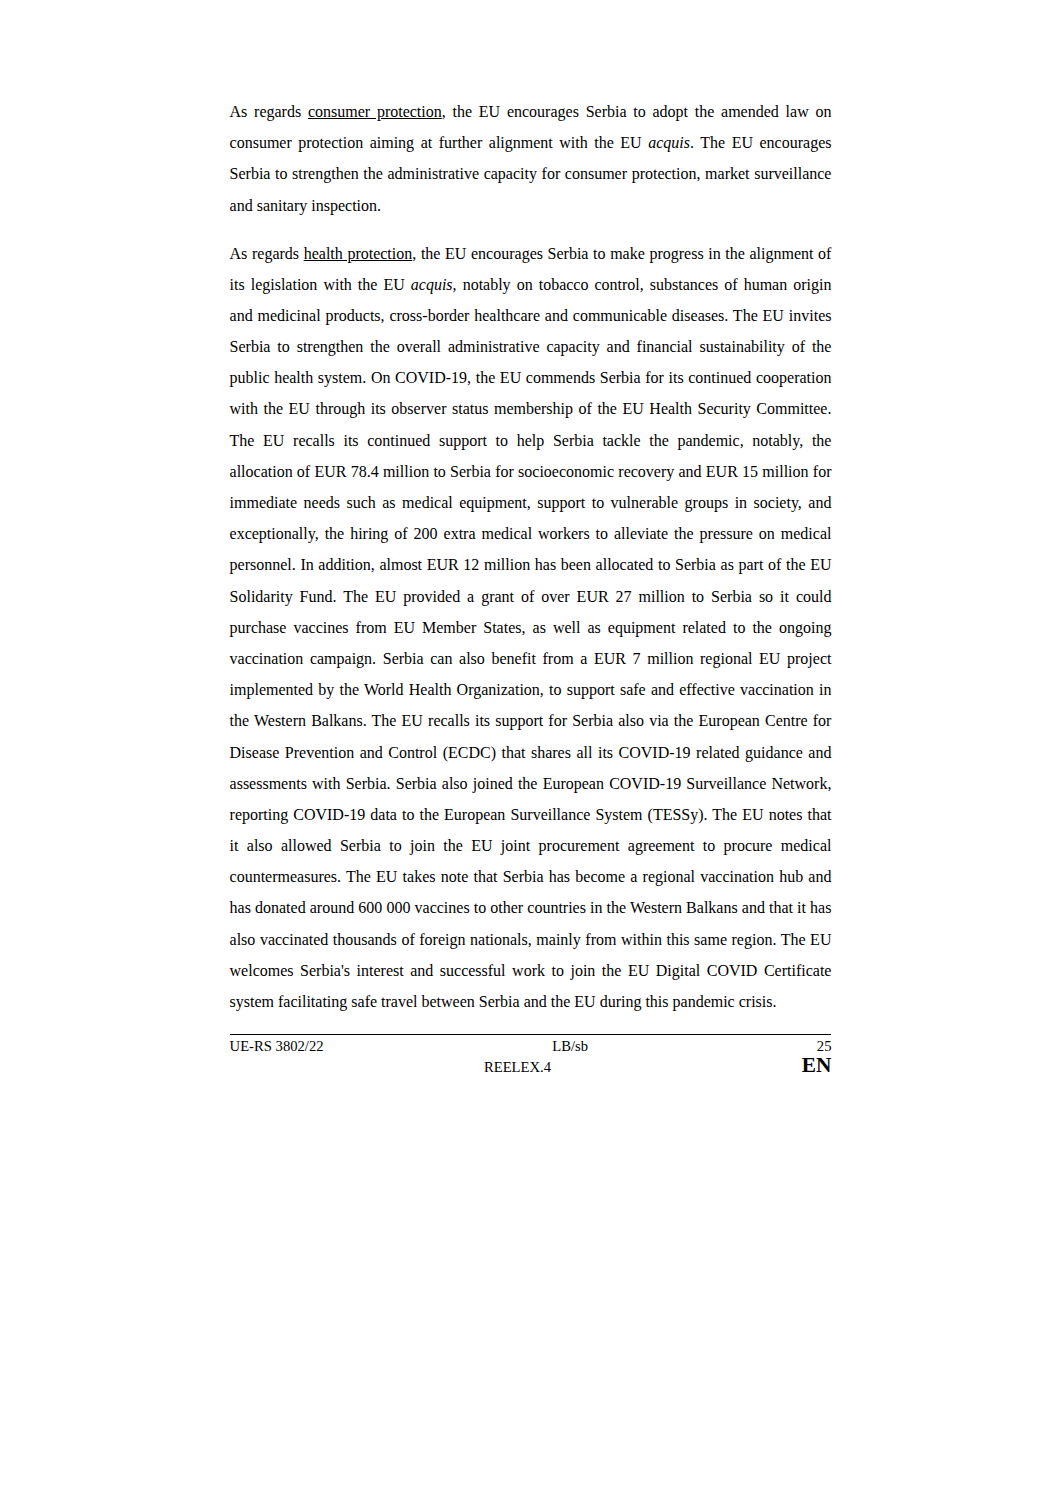As regards consumer protection, the EU encourages Serbia to adopt the amended law on consumer protection aiming at further alignment with the EU acquis. The EU encourages Serbia to strengthen the administrative capacity for consumer protection, market surveillance and sanitary inspection.
As regards health protection, the EU encourages Serbia to make progress in the alignment of its legislation with the EU acquis, notably on tobacco control, substances of human origin and medicinal products, cross-border healthcare and communicable diseases. The EU invites Serbia to strengthen the overall administrative capacity and financial sustainability of the public health system. On COVID-19, the EU commends Serbia for its continued cooperation with the EU through its observer status membership of the EU Health Security Committee. The EU recalls its continued support to help Serbia tackle the pandemic, notably, the allocation of EUR 78.4 million to Serbia for socioeconomic recovery and EUR 15 million for immediate needs such as medical equipment, support to vulnerable groups in society, and exceptionally, the hiring of 200 extra medical workers to alleviate the pressure on medical personnel. In addition, almost EUR 12 million has been allocated to Serbia as part of the EU Solidarity Fund. The EU provided a grant of over EUR 27 million to Serbia so it could purchase vaccines from EU Member States, as well as equipment related to the ongoing vaccination campaign. Serbia can also benefit from a EUR 7 million regional EU project implemented by the World Health Organization, to support safe and effective vaccination in the Western Balkans. The EU recalls its support for Serbia also via the European Centre for Disease Prevention and Control (ECDC) that shares all its COVID-19 related guidance and assessments with Serbia. Serbia also joined the European COVID-19 Surveillance Network, reporting COVID-19 data to the European Surveillance System (TESSy). The EU notes that it also allowed Serbia to join the EU joint procurement agreement to procure medical countermeasures. The EU takes note that Serbia has become a regional vaccination hub and has donated around 600 000 vaccines to other countries in the Western Balkans and that it has also vaccinated thousands of foreign nationals, mainly from within this same region. The EU welcomes Serbia's interest and successful work to join the EU Digital COVID Certificate system facilitating safe travel between Serbia and the EU during this pandemic crisis.
UE-RS 3802/22
LB/sb
25
REELEX.4
EN